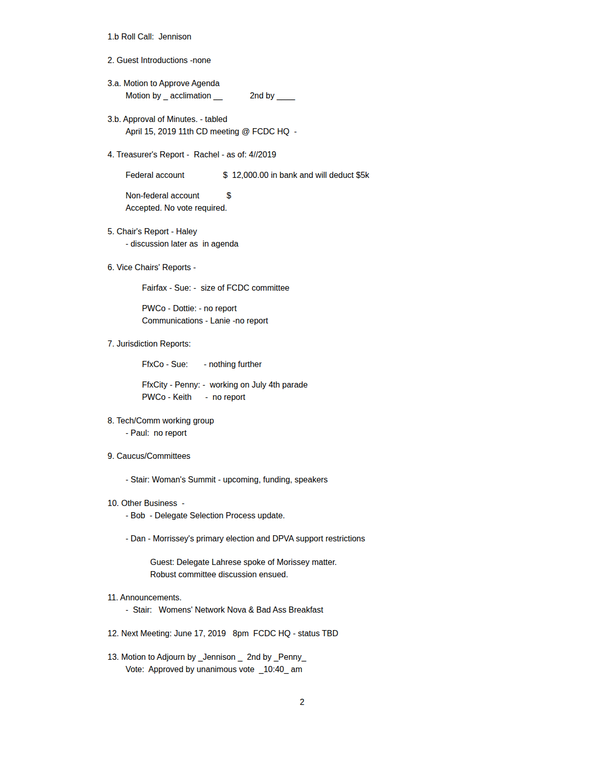1.b Roll Call: Jennison
2. Guest Introductions -none
3.a. Motion to Approve Agenda
Motion by _ acclimation __ 2nd by ____
3.b. Approval of Minutes. - tabled
April 15, 2019 11th CD meeting @ FCDC HQ -
4. Treasurer's Report - Rachel - as of: 4//2019
Federal account $ 12,000.00 in bank and will deduct $5k
Non-federal account $
Accepted. No vote required.
5. Chair's Report - Haley
- discussion later as in agenda
6. Vice Chairs' Reports -
Fairfax - Sue: - size of FCDC committee
PWCo - Dottie: - no report
Communications - Lanie -no report
7. Jurisdiction Reports:
FfxCo - Sue: - nothing further
FfxCity - Penny: - working on July 4th parade
PWCo - Keith - no report
8. Tech/Comm working group
- Paul: no report
9. Caucus/Committees
- Stair: Woman's Summit - upcoming, funding, speakers
10. Other Business -
- Bob - Delegate Selection Process update.
- Dan - Morrissey's primary election and DPVA support restrictions
Guest: Delegate Lahrese spoke of Morissey matter.
Robust committee discussion ensued.
11. Announcements.
- Stair: Womens' Network Nova & Bad Ass Breakfast
12. Next Meeting: June 17, 2019 8pm FCDC HQ - status TBD
13. Motion to Adjourn by _Jennison _ 2nd by _Penny_
Vote: Approved by unanimous vote _10:40_ am
2